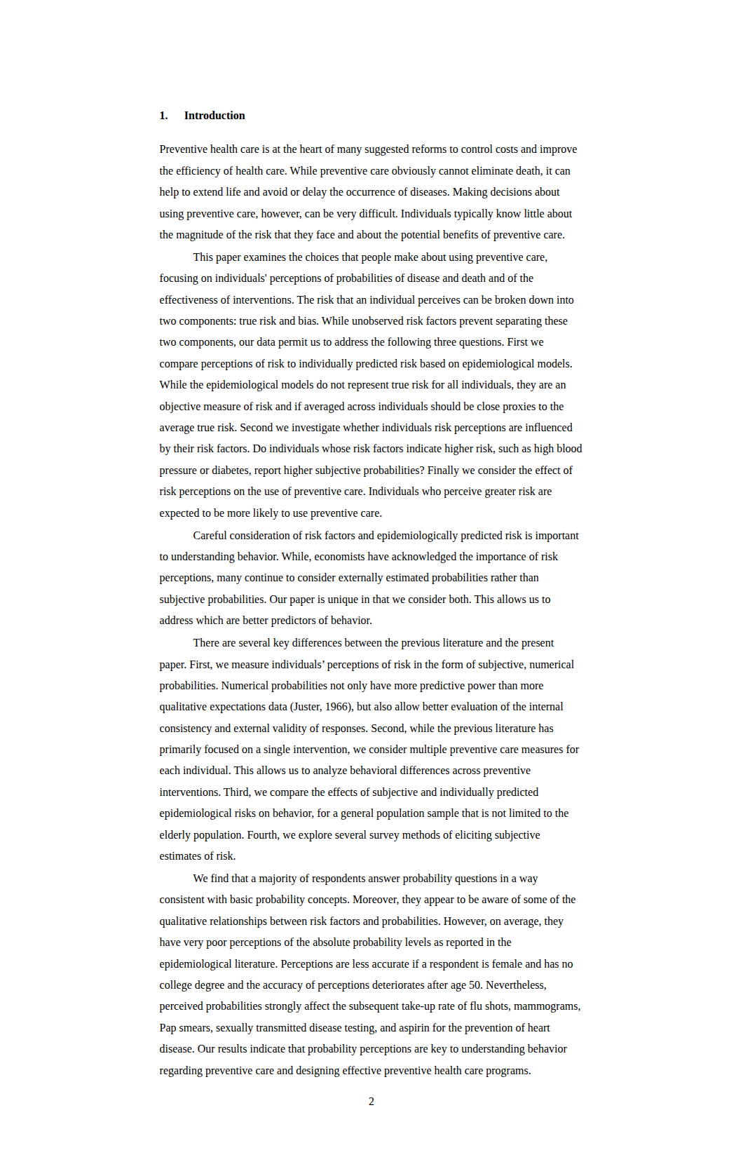1. Introduction
Preventive health care is at the heart of many suggested reforms to control costs and improve the efficiency of health care. While preventive care obviously cannot eliminate death, it can help to extend life and avoid or delay the occurrence of diseases. Making decisions about using preventive care, however, can be very difficult. Individuals typically know little about the magnitude of the risk that they face and about the potential benefits of preventive care.
This paper examines the choices that people make about using preventive care, focusing on individuals' perceptions of probabilities of disease and death and of the effectiveness of interventions. The risk that an individual perceives can be broken down into two components: true risk and bias. While unobserved risk factors prevent separating these two components, our data permit us to address the following three questions. First we compare perceptions of risk to individually predicted risk based on epidemiological models. While the epidemiological models do not represent true risk for all individuals, they are an objective measure of risk and if averaged across individuals should be close proxies to the average true risk. Second we investigate whether individuals risk perceptions are influenced by their risk factors. Do individuals whose risk factors indicate higher risk, such as high blood pressure or diabetes, report higher subjective probabilities? Finally we consider the effect of risk perceptions on the use of preventive care. Individuals who perceive greater risk are expected to be more likely to use preventive care.
Careful consideration of risk factors and epidemiologically predicted risk is important to understanding behavior. While, economists have acknowledged the importance of risk perceptions, many continue to consider externally estimated probabilities rather than subjective probabilities. Our paper is unique in that we consider both. This allows us to address which are better predictors of behavior.
There are several key differences between the previous literature and the present paper. First, we measure individuals’ perceptions of risk in the form of subjective, numerical probabilities. Numerical probabilities not only have more predictive power than more qualitative expectations data (Juster, 1966), but also allow better evaluation of the internal consistency and external validity of responses. Second, while the previous literature has primarily focused on a single intervention, we consider multiple preventive care measures for each individual. This allows us to analyze behavioral differences across preventive interventions. Third, we compare the effects of subjective and individually predicted epidemiological risks on behavior, for a general population sample that is not limited to the elderly population. Fourth, we explore several survey methods of eliciting subjective estimates of risk.
We find that a majority of respondents answer probability questions in a way consistent with basic probability concepts. Moreover, they appear to be aware of some of the qualitative relationships between risk factors and probabilities. However, on average, they have very poor perceptions of the absolute probability levels as reported in the epidemiological literature. Perceptions are less accurate if a respondent is female and has no college degree and the accuracy of perceptions deteriorates after age 50. Nevertheless, perceived probabilities strongly affect the subsequent take-up rate of flu shots, mammograms, Pap smears, sexually transmitted disease testing, and aspirin for the prevention of heart disease. Our results indicate that probability perceptions are key to understanding behavior regarding preventive care and designing effective preventive health care programs.
2